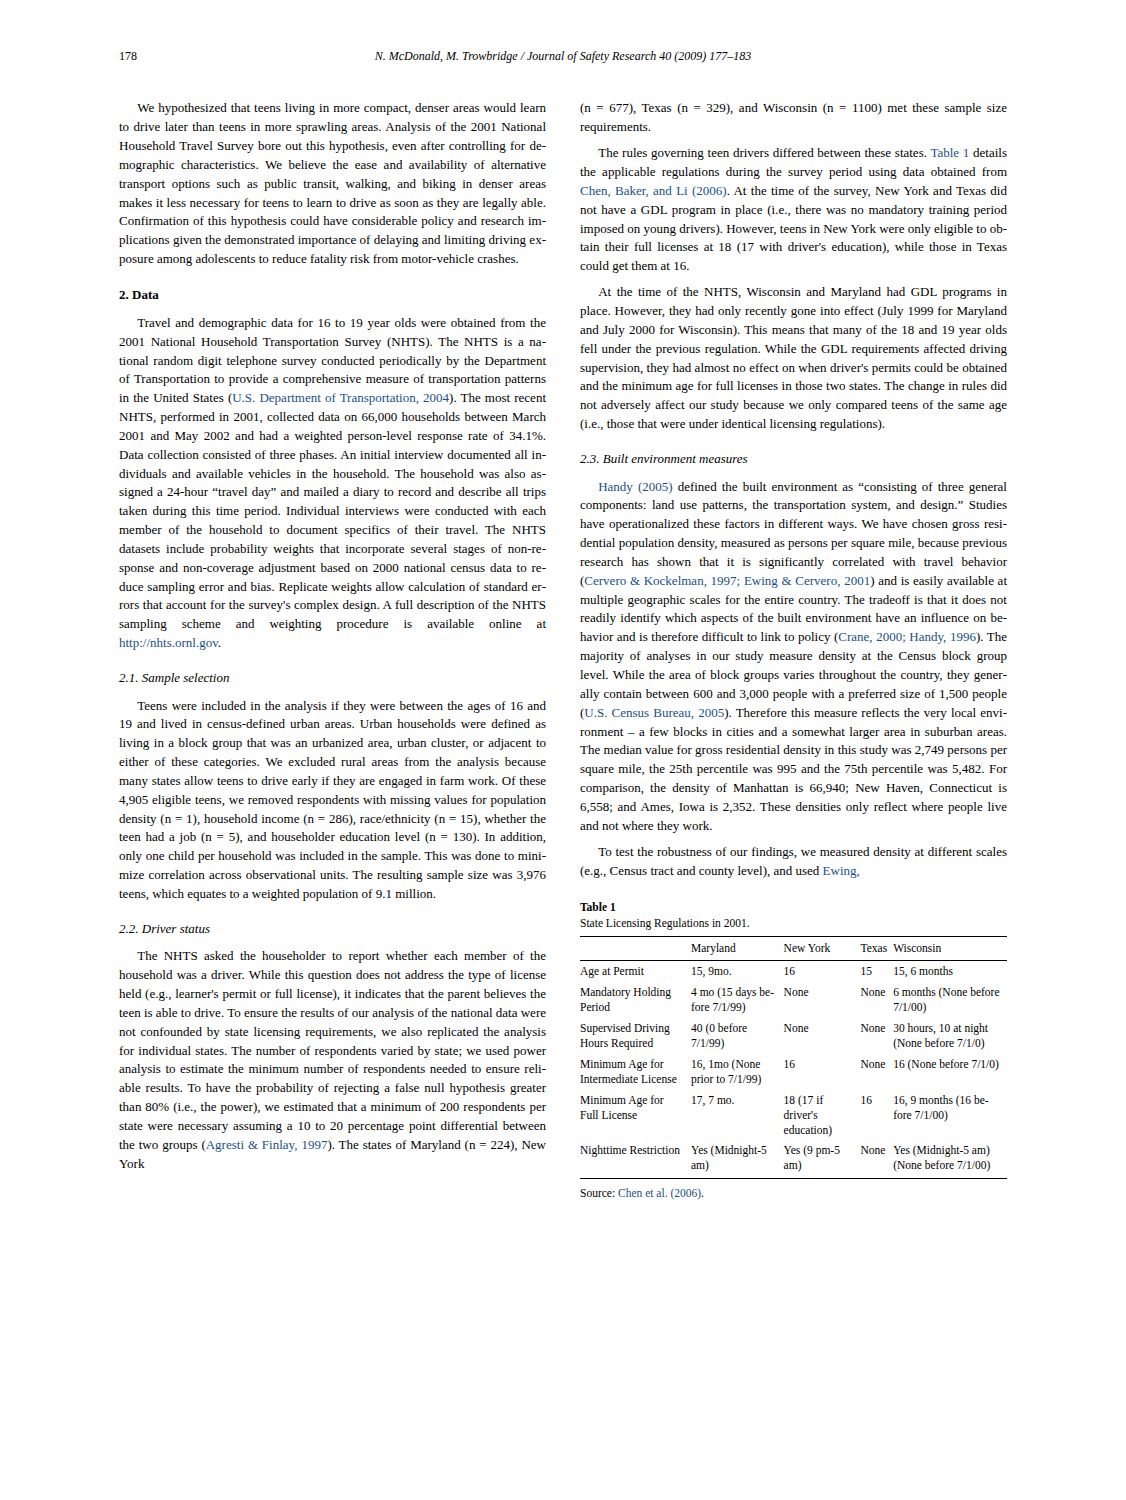178
N. McDonald, M. Trowbridge / Journal of Safety Research 40 (2009) 177–183
We hypothesized that teens living in more compact, denser areas would learn to drive later than teens in more sprawling areas. Analysis of the 2001 National Household Travel Survey bore out this hypothesis, even after controlling for demographic characteristics. We believe the ease and availability of alternative transport options such as public transit, walking, and biking in denser areas makes it less necessary for teens to learn to drive as soon as they are legally able. Confirmation of this hypothesis could have considerable policy and research implications given the demonstrated importance of delaying and limiting driving exposure among adolescents to reduce fatality risk from motor-vehicle crashes.
2. Data
Travel and demographic data for 16 to 19 year olds were obtained from the 2001 National Household Transportation Survey (NHTS). The NHTS is a national random digit telephone survey conducted periodically by the Department of Transportation to provide a comprehensive measure of transportation patterns in the United States (U.S. Department of Transportation, 2004). The most recent NHTS, performed in 2001, collected data on 66,000 households between March 2001 and May 2002 and had a weighted person-level response rate of 34.1%. Data collection consisted of three phases. An initial interview documented all individuals and available vehicles in the household. The household was also assigned a 24-hour “travel day” and mailed a diary to record and describe all trips taken during this time period. Individual interviews were conducted with each member of the household to document specifics of their travel. The NHTS datasets include probability weights that incorporate several stages of non-response and non-coverage adjustment based on 2000 national census data to reduce sampling error and bias. Replicate weights allow calculation of standard errors that account for the survey's complex design. A full description of the NHTS sampling scheme and weighting procedure is available online at http://nhts.ornl.gov.
2.1. Sample selection
Teens were included in the analysis if they were between the ages of 16 and 19 and lived in census-defined urban areas. Urban households were defined as living in a block group that was an urbanized area, urban cluster, or adjacent to either of these categories. We excluded rural areas from the analysis because many states allow teens to drive early if they are engaged in farm work. Of these 4,905 eligible teens, we removed respondents with missing values for population density (n = 1), household income (n = 286), race/ethnicity (n = 15), whether the teen had a job (n = 5), and householder education level (n = 130). In addition, only one child per household was included in the sample. This was done to minimize correlation across observational units. The resulting sample size was 3,976 teens, which equates to a weighted population of 9.1 million.
2.2. Driver status
The NHTS asked the householder to report whether each member of the household was a driver. While this question does not address the type of license held (e.g., learner's permit or full license), it indicates that the parent believes the teen is able to drive. To ensure the results of our analysis of the national data were not confounded by state licensing requirements, we also replicated the analysis for individual states. The number of respondents varied by state; we used power analysis to estimate the minimum number of respondents needed to ensure reliable results. To have the probability of rejecting a false null hypothesis greater than 80% (i.e., the power), we estimated that a minimum of 200 respondents per state were necessary assuming a 10 to 20 percentage point differential between the two groups (Agresti & Finlay, 1997). The states of Maryland (n = 224), New York
(n = 677), Texas (n = 329), and Wisconsin (n = 1100) met these sample size requirements.
The rules governing teen drivers differed between these states. Table 1 details the applicable regulations during the survey period using data obtained from Chen, Baker, and Li (2006). At the time of the survey, New York and Texas did not have a GDL program in place (i.e., there was no mandatory training period imposed on young drivers). However, teens in New York were only eligible to obtain their full licenses at 18 (17 with driver's education), while those in Texas could get them at 16.
At the time of the NHTS, Wisconsin and Maryland had GDL programs in place. However, they had only recently gone into effect (July 1999 for Maryland and July 2000 for Wisconsin). This means that many of the 18 and 19 year olds fell under the previous regulation. While the GDL requirements affected driving supervision, they had almost no effect on when driver's permits could be obtained and the minimum age for full licenses in those two states. The change in rules did not adversely affect our study because we only compared teens of the same age (i.e., those that were under identical licensing regulations).
2.3. Built environment measures
Handy (2005) defined the built environment as “consisting of three general components: land use patterns, the transportation system, and design.” Studies have operationalized these factors in different ways. We have chosen gross residential population density, measured as persons per square mile, because previous research has shown that it is significantly correlated with travel behavior (Cervero & Kockelman, 1997; Ewing & Cervero, 2001) and is easily available at multiple geographic scales for the entire country. The tradeoff is that it does not readily identify which aspects of the built environment have an influence on behavior and is therefore difficult to link to policy (Crane, 2000; Handy, 1996). The majority of analyses in our study measure density at the Census block group level. While the area of block groups varies throughout the country, they generally contain between 600 and 3,000 people with a preferred size of 1,500 people (U.S. Census Bureau, 2005). Therefore this measure reflects the very local environment – a few blocks in cities and a somewhat larger area in suburban areas. The median value for gross residential density in this study was 2,749 persons per square mile, the 25th percentile was 995 and the 75th percentile was 5,482. For comparison, the density of Manhattan is 66,940; New Haven, Connecticut is 6,558; and Ames, Iowa is 2,352. These densities only reflect where people live and not where they work.
To test the robustness of our findings, we measured density at different scales (e.g., Census tract and county level), and used Ewing,
Table 1
State Licensing Regulations in 2001.
| | Maryland | New York | Texas | Wisconsin |
| --- | --- | --- | --- | --- |
| Age at Permit | 15, 9mo. | 16 | 15 | 15, 6 months |
| Mandatory Holding Period | 4 mo (15 days before 7/1/99) | None | None | 6 months (None before 7/1/00) |
| Supervised Driving Hours Required | 40 (0 before 7/1/99) | None | None | 30 hours, 10 at night (None before 7/1/0) |
| Minimum Age for Intermediate License | 16, 1mo (None prior to 7/1/99) | 16 | None | 16 (None before 7/1/0) |
| Minimum Age for Full License | 17, 7 mo. | 18 (17 if driver's education) | 16 | 16, 9 months (16 before 7/1/00) |
| Nighttime Restriction | Yes (Midnight-5 am) | Yes (9 pm-5 am) | None | Yes (Midnight-5 am) (None before 7/1/00) |
Source: Chen et al. (2006).